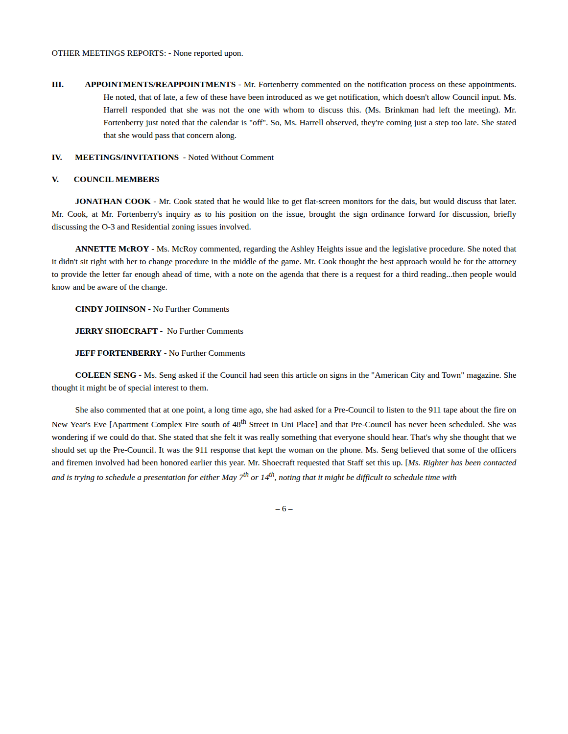OTHER MEETINGS REPORTS: - None reported upon.
III. APPOINTMENTS/REAPPOINTMENTS - Mr. Fortenberry commented on the notification process on these appointments. He noted, that of late, a few of these have been introduced as we get notification, which doesn't allow Council input. Ms. Harrell responded that she was not the one with whom to discuss this. (Ms. Brinkman had left the meeting). Mr. Fortenberry just noted that the calendar is "off". So, Ms. Harrell observed, they're coming just a step too late. She stated that she would pass that concern along.
IV. MEETINGS/INVITATIONS - Noted Without Comment
V. COUNCIL MEMBERS
JONATHAN COOK - Mr. Cook stated that he would like to get flat-screen monitors for the dais, but would discuss that later. Mr. Cook, at Mr. Fortenberry's inquiry as to his position on the issue, brought the sign ordinance forward for discussion, briefly discussing the O-3 and Residential zoning issues involved.
ANNETTE McROY - Ms. McRoy commented, regarding the Ashley Heights issue and the legislative procedure. She noted that it didn't sit right with her to change procedure in the middle of the game. Mr. Cook thought the best approach would be for the attorney to provide the letter far enough ahead of time, with a note on the agenda that there is a request for a third reading...then people would know and be aware of the change.
CINDY JOHNSON - No Further Comments
JERRY SHOECRAFT - No Further Comments
JEFF FORTENBERRY - No Further Comments
COLEEN SENG - Ms. Seng asked if the Council had seen this article on signs in the "American City and Town" magazine. She thought it might be of special interest to them.
She also commented that at one point, a long time ago, she had asked for a Pre-Council to listen to the 911 tape about the fire on New Year's Eve [Apartment Complex Fire south of 48th Street in Uni Place] and that Pre-Council has never been scheduled. She was wondering if we could do that. She stated that she felt it was really something that everyone should hear. That's why she thought that we should set up the Pre-Council. It was the 911 response that kept the woman on the phone. Ms. Seng believed that some of the officers and firemen involved had been honored earlier this year. Mr. Shoecraft requested that Staff set this up. [Ms. Righter has been contacted and is trying to schedule a presentation for either May 7th or 14th, noting that it might be difficult to schedule time with
– 6 –